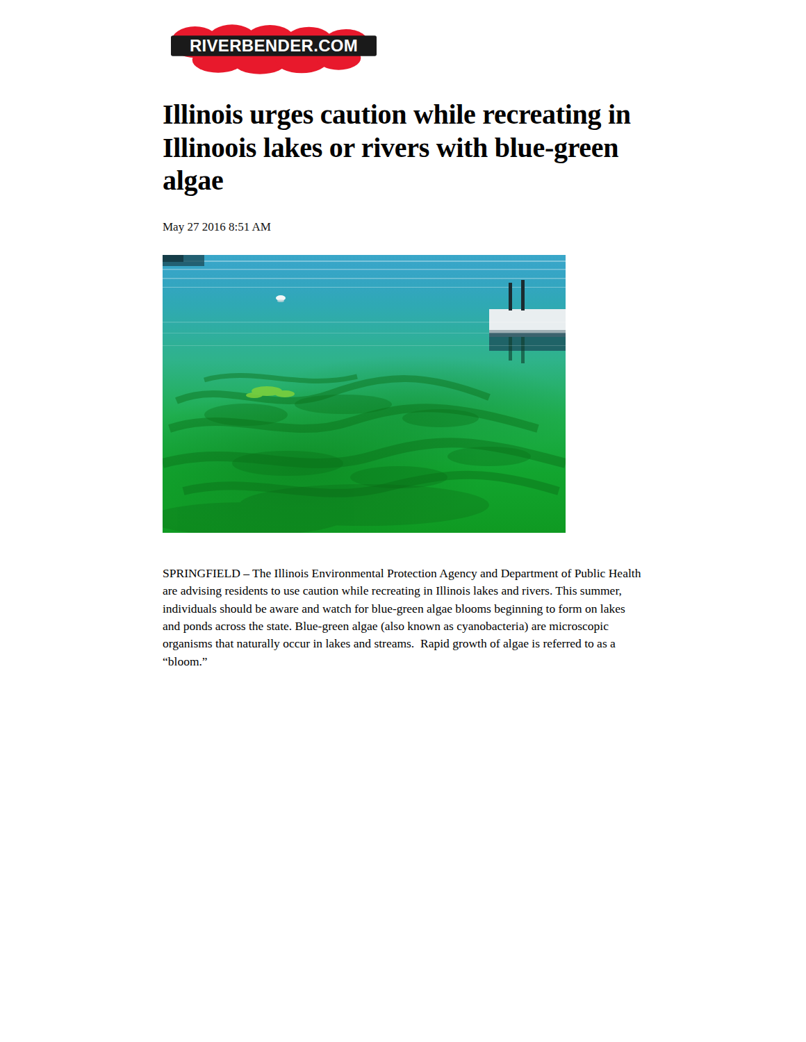RIVERBENDER.COM
Illinois urges caution while recreating in Illinoois lakes or rivers with blue-green algae
May 27 2016 8:51 AM
SPRINGFIELD – The Illinois Environmental Protection Agency and Department of Public Health are advising residents to use caution while recreating in Illinois lakes and rivers. This summer, individuals should be aware and watch for blue-green algae blooms beginning to form on lakes and ponds across the state. Blue-green algae (also known as cyanobacteria) are microscopic organisms that naturally occur in lakes and streams. Rapid growth of algae is referred to as a “bloom.”